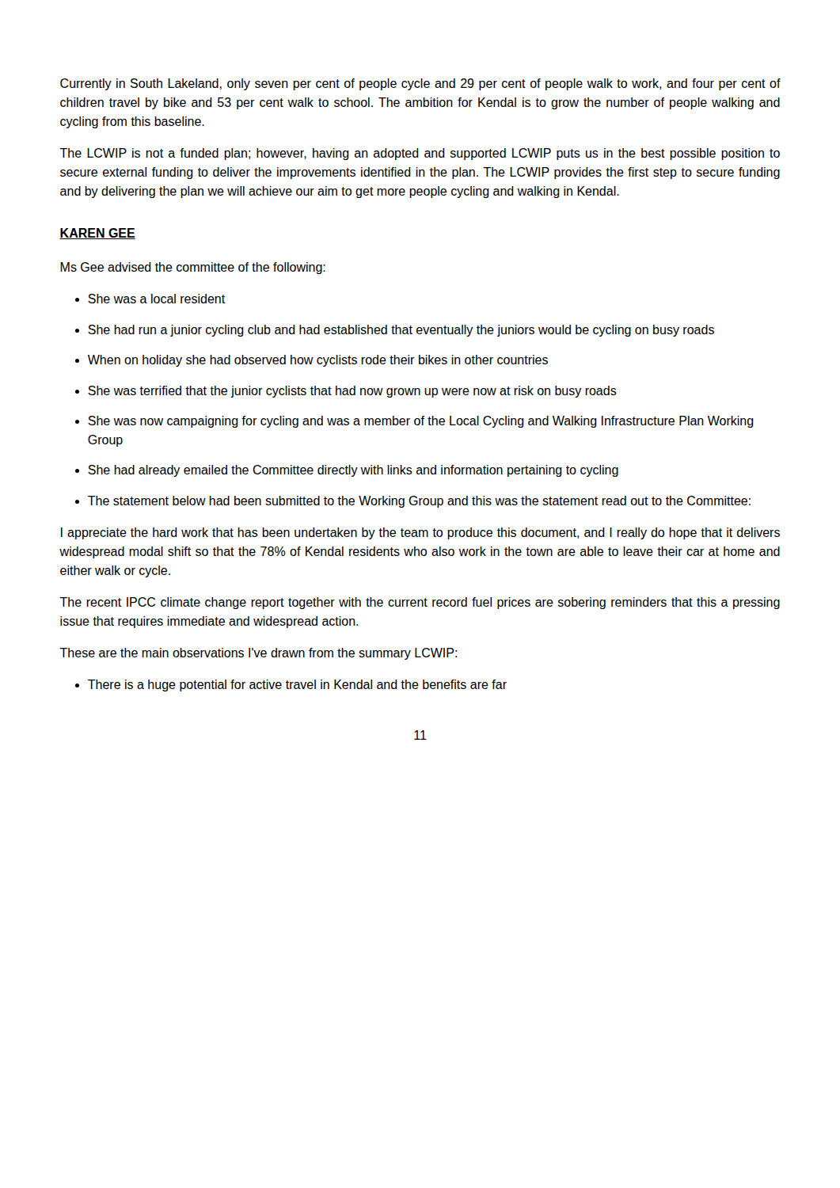Currently in South Lakeland, only seven per cent of people cycle and 29 per cent of people walk to work, and four per cent of children travel by bike and 53 per cent walk to school. The ambition for Kendal is to grow the number of people walking and cycling from this baseline.
The LCWIP is not a funded plan; however, having an adopted and supported LCWIP puts us in the best possible position to secure external funding to deliver the improvements identified in the plan. The LCWIP provides the first step to secure funding and by delivering the plan we will achieve our aim to get more people cycling and walking in Kendal.
KAREN GEE
Ms Gee advised the committee of the following:
She was a local resident
She had run a junior cycling club and had established that eventually the juniors would be cycling on busy roads
When on holiday she had observed how cyclists rode their bikes in other countries
She was terrified that the junior cyclists that had now grown up were now at risk on busy roads
She was now campaigning for cycling and was a member of the Local Cycling and Walking Infrastructure Plan Working Group
She had already emailed the Committee directly with links and information pertaining to cycling
The statement below had been submitted to the Working Group and this was the statement read out to the Committee:
I appreciate the hard work that has been undertaken by the team to produce this document, and I really do hope that it delivers widespread modal shift so that the 78% of Kendal residents who also work in the town are able to leave their car at home and either walk or cycle.
The recent IPCC climate change report together with the current record fuel prices are sobering reminders that this a pressing issue that requires immediate and widespread action.
These are the main observations I've drawn from the summary LCWIP:
There is a huge potential for active travel in Kendal and the benefits are far
11